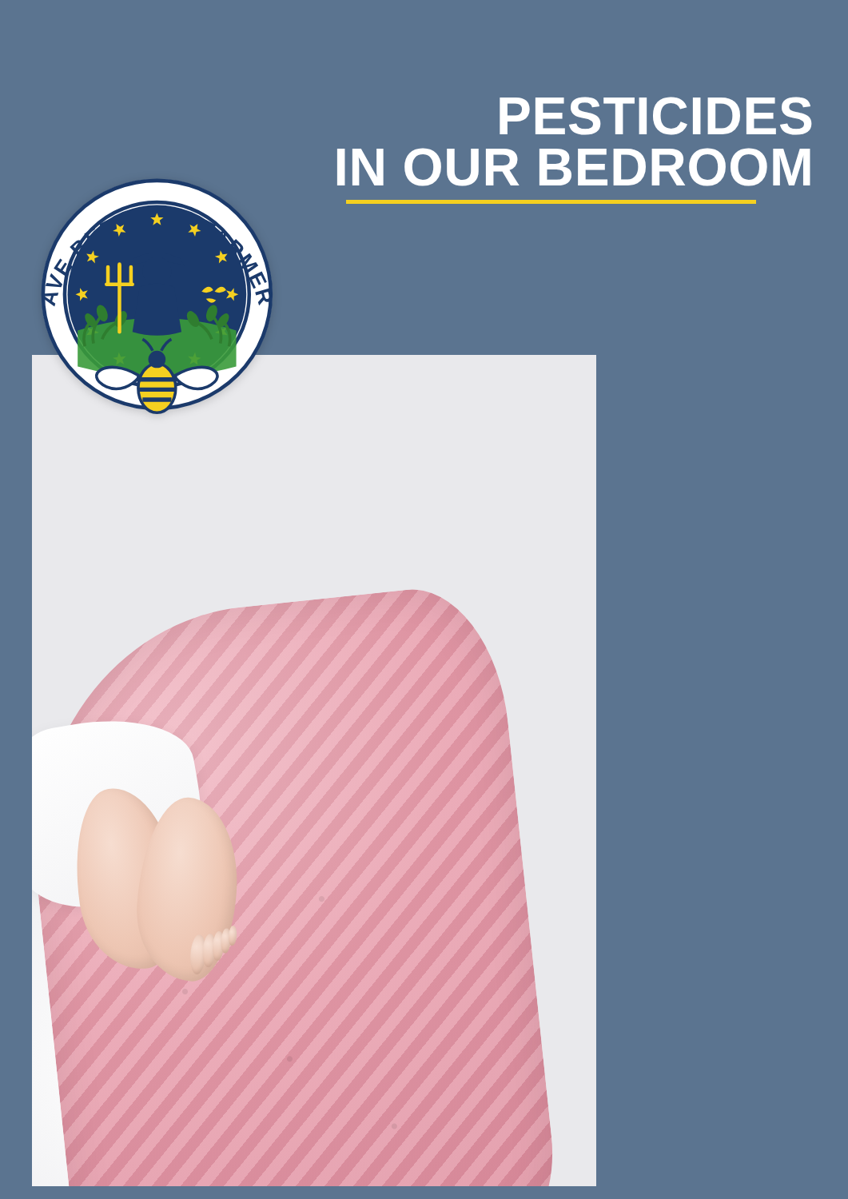Pesticides
in our Bedroom
SAVE BEES AND FARMERS Save Bees and Farmers